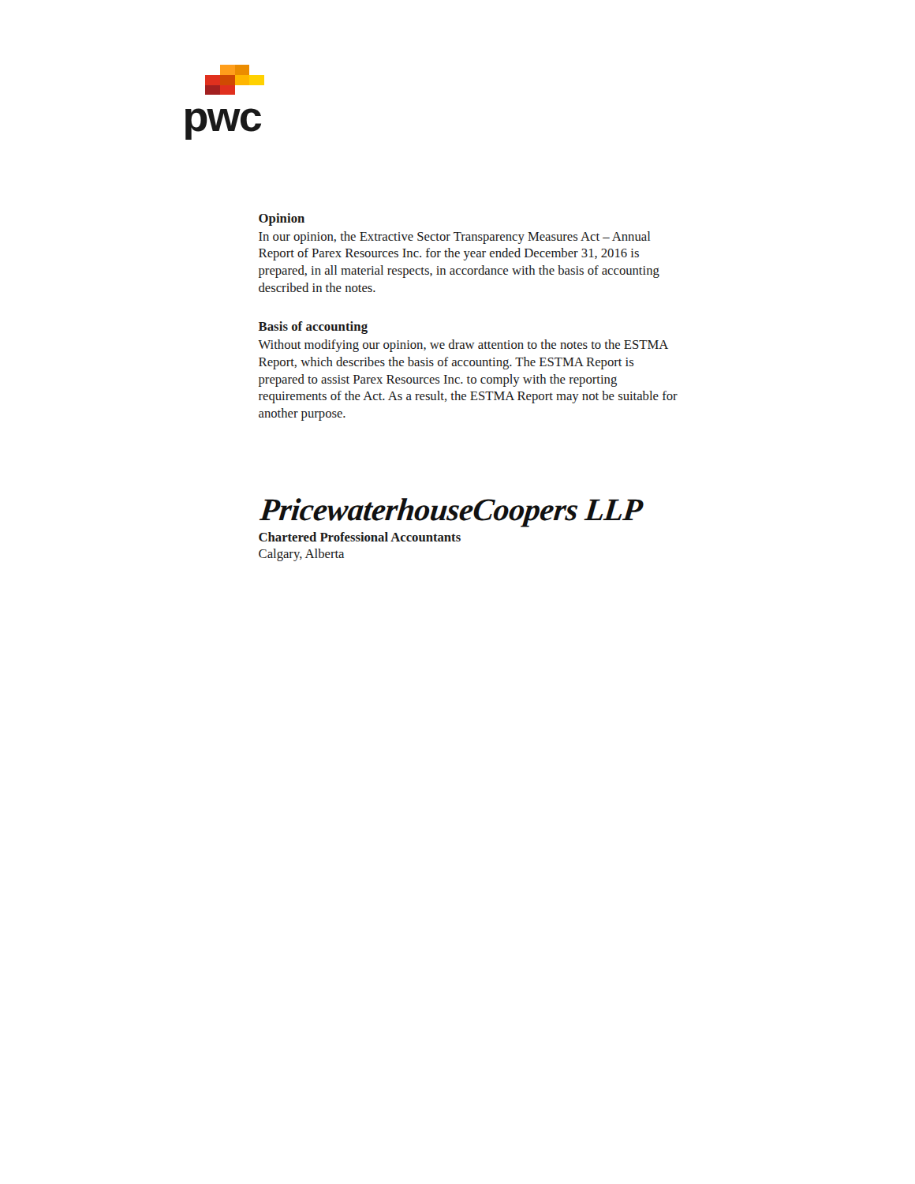pwc
Opinion
In our opinion, the Extractive Sector Transparency Measures Act – Annual Report of Parex Resources Inc. for the year ended December 31, 2016 is prepared, in all material respects, in accordance with the basis of accounting described in the notes.
Basis of accounting
Without modifying our opinion, we draw attention to the notes to the ESTMA Report, which describes the basis of accounting. The ESTMA Report is prepared to assist Parex Resources Inc. to comply with the reporting requirements of the Act. As a result, the ESTMA Report may not be suitable for another purpose.
PricewaterhouseCoopers LLP
Chartered Professional Accountants
Calgary, Alberta